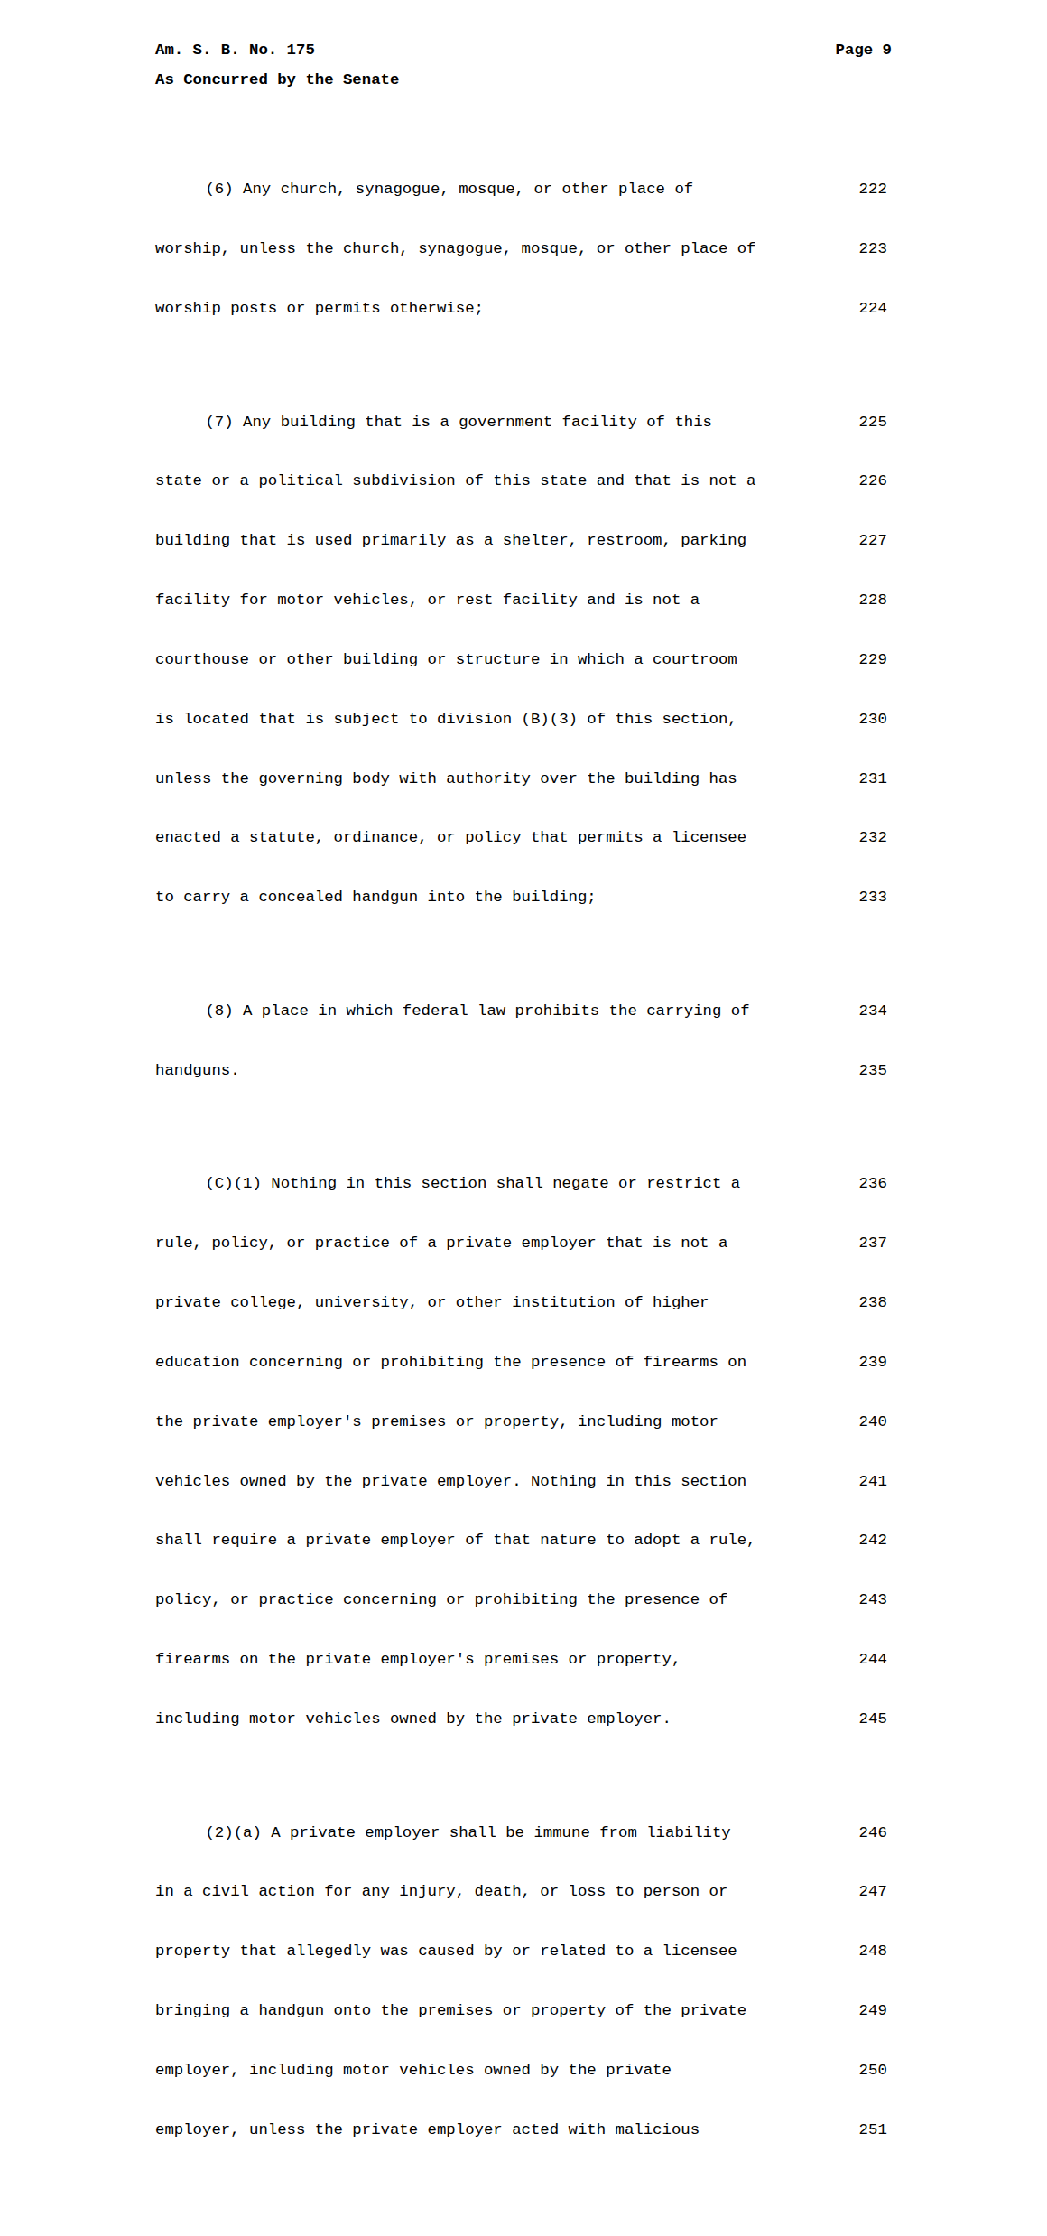Am. S. B. No. 175 As Concurred by the Senate
Page 9
(6) Any church, synagogue, mosque, or other place of222 worship, unless the church, synagogue, mosque, or other place of223 worship posts or permits otherwise;224
(7) Any building that is a government facility of this225 state or a political subdivision of this state and that is not a226 building that is used primarily as a shelter, restroom, parking227 facility for motor vehicles, or rest facility and is not a228 courthouse or other building or structure in which a courtroom229 is located that is subject to division (B)(3) of this section,230 unless the governing body with authority over the building has231 enacted a statute, ordinance, or policy that permits a licensee232 to carry a concealed handgun into the building;233
(8) A place in which federal law prohibits the carrying of234 handguns.235
(C)(1) Nothing in this section shall negate or restrict a236 rule, policy, or practice of a private employer that is not a237 private college, university, or other institution of higher238 education concerning or prohibiting the presence of firearms on239 the private employer's premises or property, including motor240 vehicles owned by the private employer. Nothing in this section241 shall require a private employer of that nature to adopt a rule,242 policy, or practice concerning or prohibiting the presence of243 firearms on the private employer's premises or property,244 including motor vehicles owned by the private employer.245
(2)(a) A private employer shall be immune from liability246 in a civil action for any injury, death, or loss to person or247 property that allegedly was caused by or related to a licensee248 bringing a handgun onto the premises or property of the private249 employer, including motor vehicles owned by the private250 employer, unless the private employer acted with malicious251